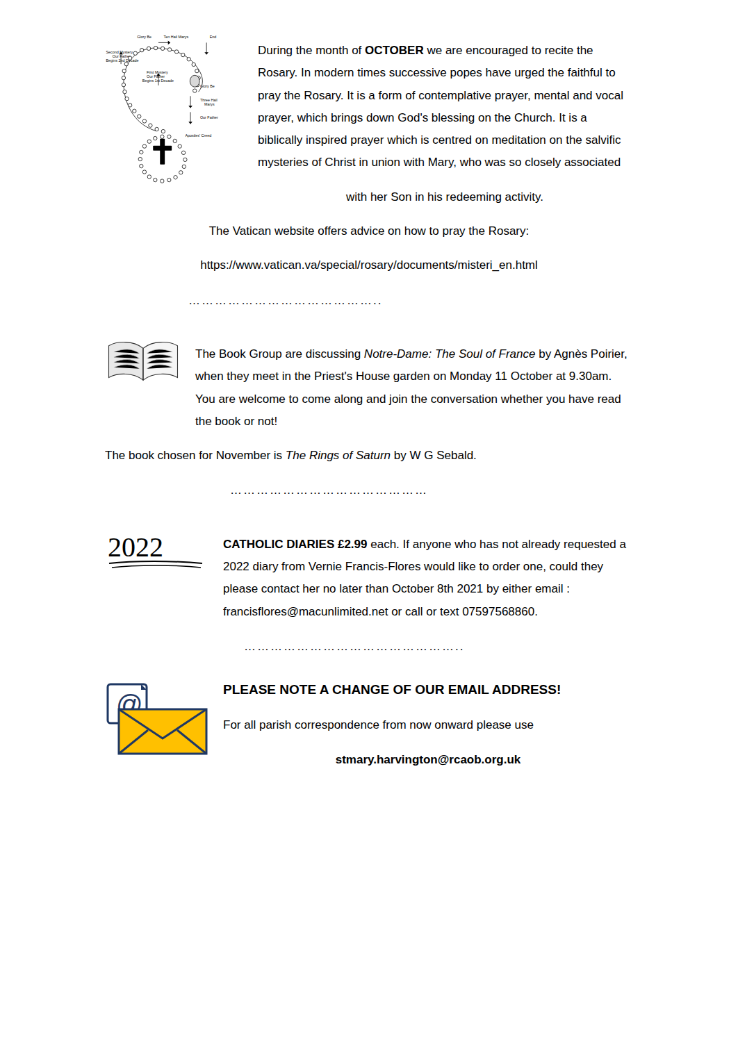Glory Be Ten Hail Marys End Second Mystery Our Father Begins 2nd Decade First Mystery Our Father Begins 1st Decade Glory Be Three Hail Marys Our Father Apostles' Creed
During the month of OCTOBER we are encouraged to recite the Rosary. In modern times successive popes have urged the faithful to pray the Rosary. It is a form of contemplative prayer, mental and vocal prayer, which brings down God's blessing on the Church. It is a biblically inspired prayer which is centred on meditation on the salvific mysteries of Christ in union with Mary, who was so closely associated
with her Son in his redeeming activity.
The Vatican website offers advice on how to pray the Rosary:
https://www.vatican.va/special/rosary/documents/misteri_en.html
……………………………………..
The Book Group are discussing Notre-Dame: The Soul of France by Agnès Poirier, when they meet in the Priest's House garden on Monday 11 October at 9.30am. You are welcome to come along and join the conversation whether you have read the book or not!
The book chosen for November is The Rings of Saturn by W G Sebald.
………………………………………
2022
CATHOLIC DIARIES £2.99 each. If anyone who has not already requested a 2022 diary from Vernie Francis-Flores would like to order one, could they please contact her no later than October 8th 2021 by either email : francisflores@macunlimited.net or call or text 07597568860.
…………………………………………..
@
PLEASE NOTE A CHANGE OF OUR EMAIL ADDRESS!
For all parish correspondence from now onward please use
stmary.harvington@rcaob.org.uk